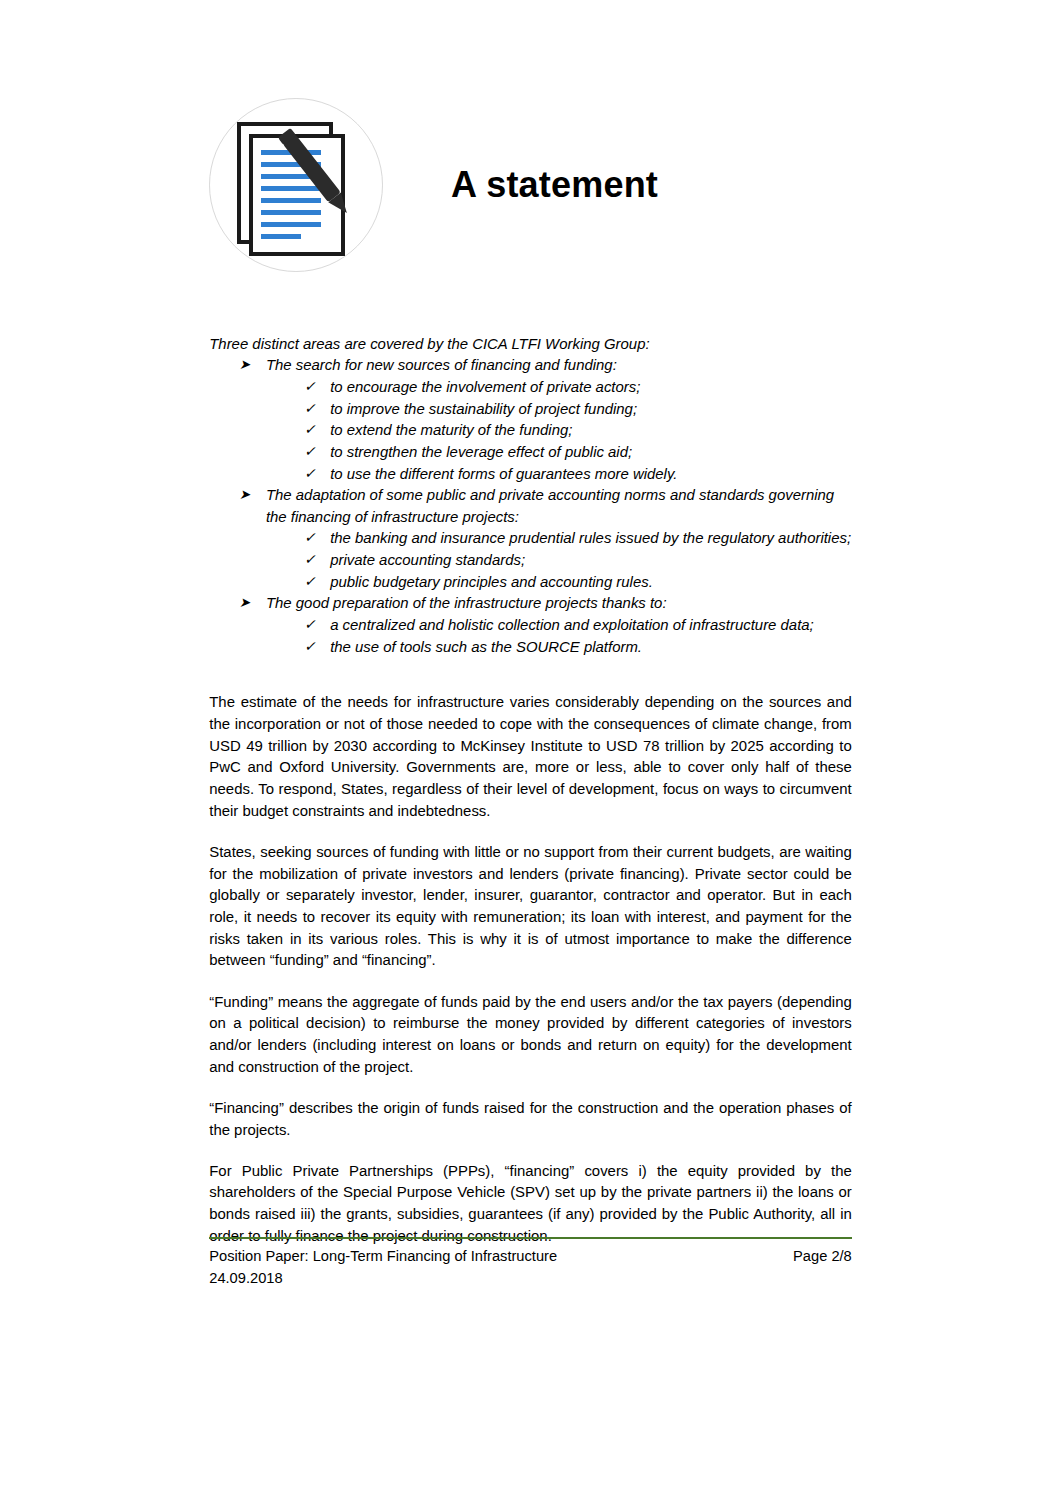A statement
Three distinct areas are covered by the CICA LTFI Working Group:
The search for new sources of financing and funding:
to encourage the involvement of private actors;
to improve the sustainability of project funding;
to extend the maturity of the funding;
to strengthen the leverage effect of public aid;
to use the different forms of guarantees more widely.
The adaptation of some public and private accounting norms and standards governing the financing of infrastructure projects:
the banking and insurance prudential rules issued by the regulatory authorities;
private accounting standards;
public budgetary principles and accounting rules.
The good preparation of the infrastructure projects thanks to:
a centralized and holistic collection and exploitation of infrastructure data;
the use of tools such as the SOURCE platform.
The estimate of the needs for infrastructure varies considerably depending on the sources and the incorporation or not of those needed to cope with the consequences of climate change, from USD 49 trillion by 2030 according to McKinsey Institute to USD 78 trillion by 2025 according to PwC and Oxford University. Governments are, more or less, able to cover only half of these needs. To respond, States, regardless of their level of development, focus on ways to circumvent their budget constraints and indebtedness.
States, seeking sources of funding with little or no support from their current budgets, are waiting for the mobilization of private investors and lenders (private financing). Private sector could be globally or separately investor, lender, insurer, guarantor, contractor and operator. But in each role, it needs to recover its equity with remuneration; its loan with interest, and payment for the risks taken in its various roles. This is why it is of utmost importance to make the difference between “funding” and “financing”.
“Funding” means the aggregate of funds paid by the end users and/or the tax payers (depending on a political decision) to reimburse the money provided by different categories of investors and/or lenders (including interest on loans or bonds and return on equity) for the development and construction of the project.
“Financing” describes the origin of funds raised for the construction and the operation phases of the projects.
For Public Private Partnerships (PPPs), “financing” covers i) the equity provided by the shareholders of the Special Purpose Vehicle (SPV) set up by the private partners ii) the loans or bonds raised iii) the grants, subsidies, guarantees (if any) provided by the Public Authority, all in order to fully finance the project during construction.
Position Paper: Long-Term Financing of Infrastructure 24.09.2018
Page 2/8